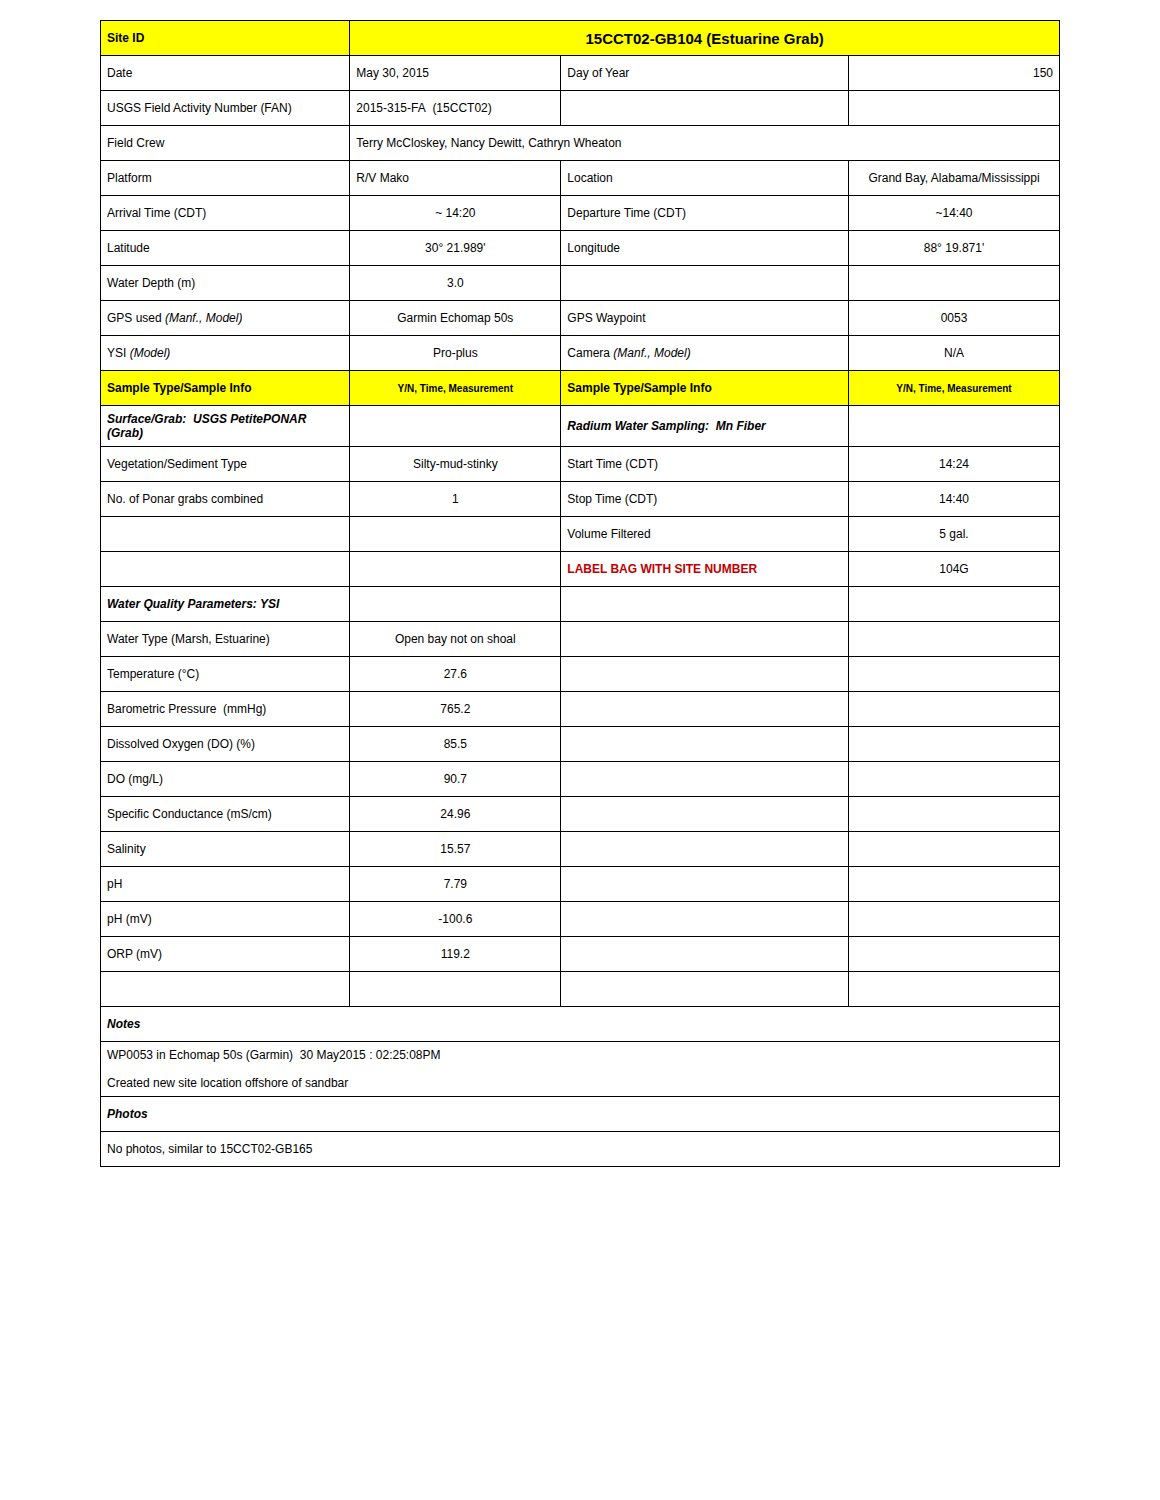| Site ID | 15CCT02-GB104 (Estuarine Grab) |
| Date | May 30, 2015 | Day of Year | 150 |
| USGS Field Activity Number (FAN) | 2015-315-FA (15CCT02) | | |
| Field Crew | Terry McCloskey, Nancy Dewitt, Cathryn Wheaton |
| Platform | R/V Mako | Location | Grand Bay, Alabama/Mississippi |
| Arrival Time (CDT) | ~ 14:20 | Departure Time (CDT) | ~14:40 |
| Latitude | 30° 21.989' | Longitude | 88° 19.871' |
| Water Depth (m) | 3.0 | | |
| GPS used (Manf., Model) | Garmin Echomap 50s | GPS Waypoint | 0053 |
| YSI (Model) | Pro-plus | Camera (Manf., Model) | N/A |
| Sample Type/Sample Info | Y/N, Time, Measurement | Sample Type/Sample Info | Y/N, Time, Measurement |
| Surface/Grab: USGS PetitePONAR (Grab) | | Radium Water Sampling: Mn Fiber | |
| Vegetation/Sediment Type | Silty-mud-stinky | Start Time (CDT) | 14:24 |
| No. of Ponar grabs combined | 1 | Stop Time (CDT) | 14:40 |
| | | Volume Filtered | 5 gal. |
| | | LABEL BAG WITH SITE NUMBER | 104G |
| Water Quality Parameters: YSI | | | |
| Water Type (Marsh, Estuarine) | Open bay not on shoal | | |
| Temperature (°C) | 27.6 | | |
| Barometric Pressure (mmHg) | 765.2 | | |
| Dissolved Oxygen (DO) (%) | 85.5 | | |
| DO (mg/L) | 90.7 | | |
| Specific Conductance (mS/cm) | 24.96 | | |
| Salinity | 15.57 | | |
| pH | 7.79 | | |
| pH (mV) | -100.6 | | |
| ORP (mV) | 119.2 | | |
| Notes |
| WP0053 in Echomap 50s (Garmin) 30 May2015 : 02:25:08PM Created new site location offshore of sandbar |
| Photos |
| No photos, similar to 15CCT02-GB165 |